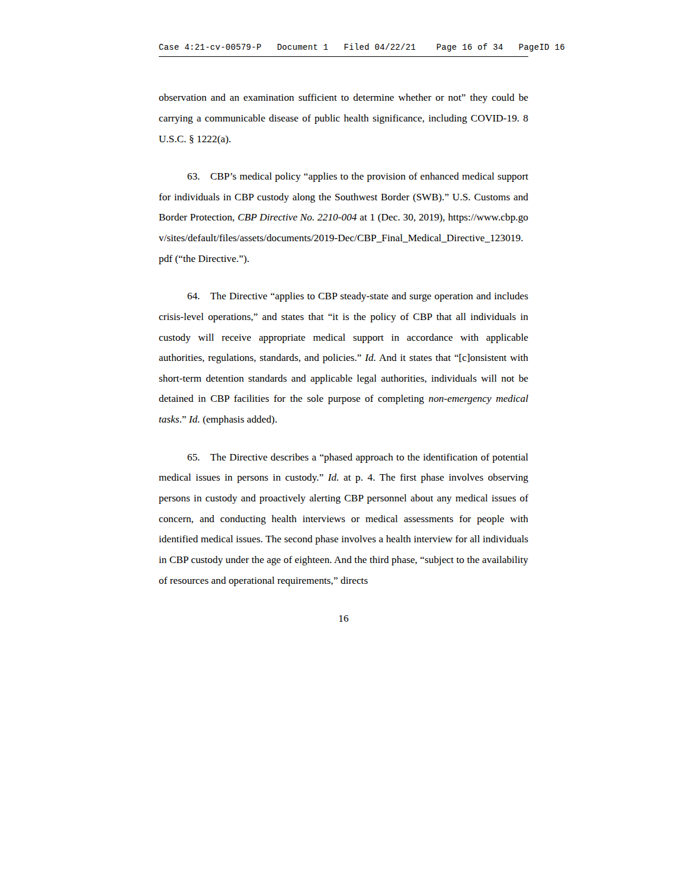Case 4:21-cv-00579-P Document 1 Filed 04/22/21 Page 16 of 34 PageID 16
observation and an examination sufficient to determine whether or not” they could be carrying a communicable disease of public health significance, including COVID-19. 8 U.S.C. § 1222(a).
63. CBP’s medical policy “applies to the provision of enhanced medical support for individuals in CBP custody along the Southwest Border (SWB).” U.S. Customs and Border Protection, CBP Directive No. 2210-004 at 1 (Dec. 30, 2019), https://www.cbp.gov/sites/default/files/assets/documents/2019-Dec/CBP_Final_Medical_Directive_123019.pdf (“the Directive.”).
64. The Directive “applies to CBP steady-state and surge operation and includes crisis-level operations,” and states that “it is the policy of CBP that all individuals in custody will receive appropriate medical support in accordance with applicable authorities, regulations, standards, and policies.” Id. And it states that “[c]onsistent with short-term detention standards and applicable legal authorities, individuals will not be detained in CBP facilities for the sole purpose of completing non-emergency medical tasks.” Id. (emphasis added).
65. The Directive describes a “phased approach to the identification of potential medical issues in persons in custody.” Id. at p. 4. The first phase involves observing persons in custody and proactively alerting CBP personnel about any medical issues of concern, and conducting health interviews or medical assessments for people with identified medical issues. The second phase involves a health interview for all individuals in CBP custody under the age of eighteen. And the third phase, “subject to the availability of resources and operational requirements,” directs
16